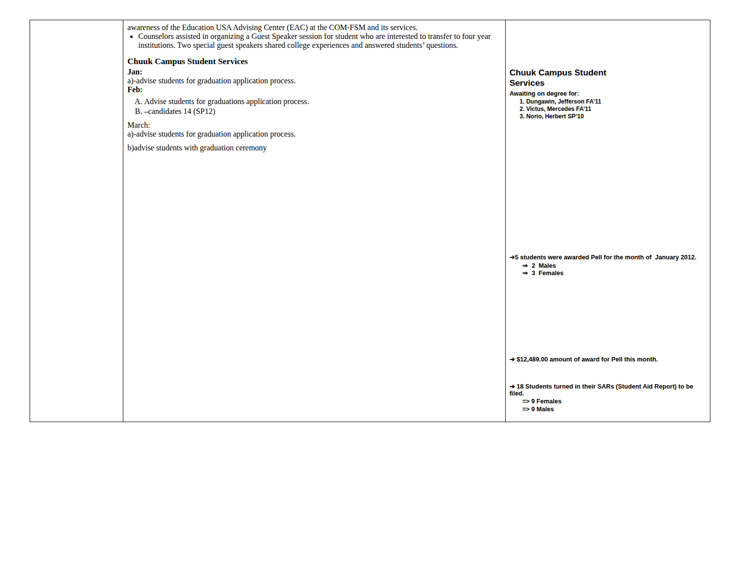| | awareness of the Education USA Advising Center (EAC) at the COM-FSM and its services. Counselors assisted in organizing a Guest Speaker session for student who are interested to transfer to four year institutions. Two special guest speakers shared college experiences and answered students’ questions. Chuuk Campus Student Services Jan: a)-advise students for graduation application process. Feb: Advise students for graduations application process. –candidates 14 (SP12) March: a)-advise students for graduation application process. b)advise students with graduation ceremony | Chuuk Campus Student Services Awaiting on degree for: Dungawin, Jefferson FA’11 Victus, Mercedes FA’11 Norio, Herbert SP’10 ➔5 students were awarded Pell for the month of January 2012. 2 Males 3 Females ➔ $12,489.00 amount of award for Pell this month. ➔ 18 Students turned in their SARs (Student Aid Report) to be filed. => 9 Females => 9 Males |